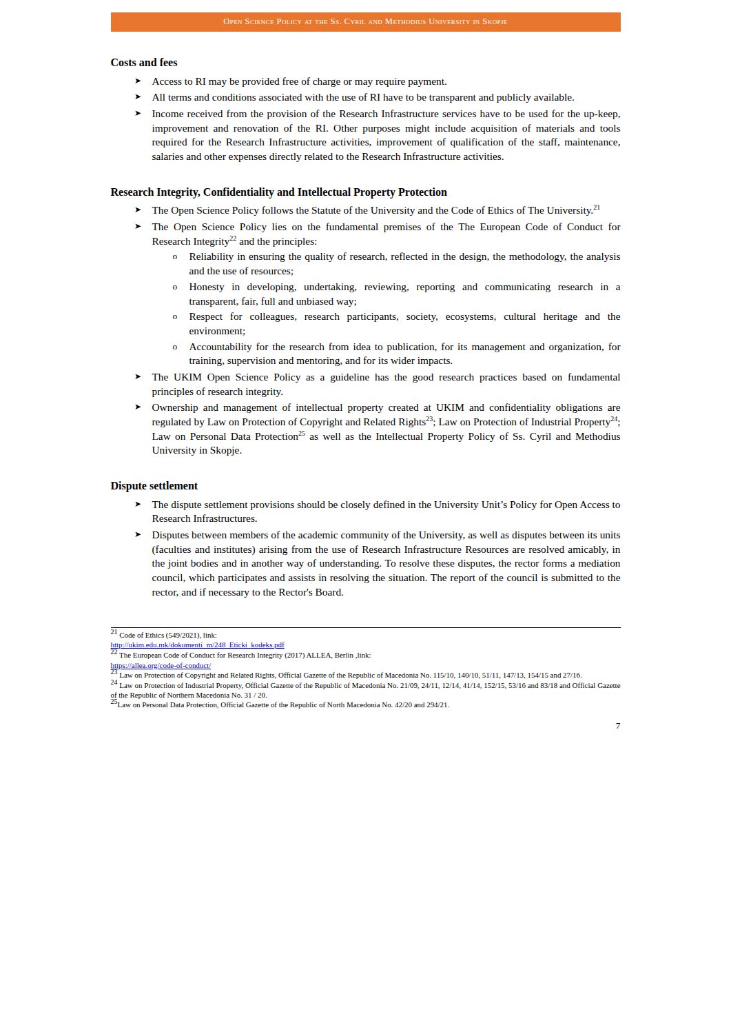Open Science Policy at the Ss. Cyril and Methodius University in Skopje
Costs and fees
Access to RI may be provided free of charge or may require payment.
All terms and conditions associated with the use of RI have to be transparent and publicly available.
Income received from the provision of the Research Infrastructure services have to be used for the up-keep, improvement and renovation of the RI. Other purposes might include acquisition of materials and tools required for the Research Infrastructure activities, improvement of qualification of the staff, maintenance, salaries and other expenses directly related to the Research Infrastructure activities.
Research Integrity, Confidentiality and Intellectual Property Protection
The Open Science Policy follows the Statute of the University and the Code of Ethics of The University.21
The Open Science Policy lies on the fundamental premises of the The European Code of Conduct for Research Integrity22 and the principles:
Reliability in ensuring the quality of research, reflected in the design, the methodology, the analysis and the use of resources;
Honesty in developing, undertaking, reviewing, reporting and communicating research in a transparent, fair, full and unbiased way;
Respect for colleagues, research participants, society, ecosystems, cultural heritage and the environment;
Accountability for the research from idea to publication, for its management and organization, for training, supervision and mentoring, and for its wider impacts.
The UKIM Open Science Policy as a guideline has the good research practices based on fundamental principles of research integrity.
Ownership and management of intellectual property created at UKIM and confidentiality obligations are regulated by Law on Protection of Copyright and Related Rights23; Law on Protection of Industrial Property24; Law on Personal Data Protection25 as well as the Intellectual Property Policy of Ss. Cyril and Methodius University in Skopje.
Dispute settlement
The dispute settlement provisions should be closely defined in the University Unit’s Policy for Open Access to Research Infrastructures.
Disputes between members of the academic community of the University, as well as disputes between its units (faculties and institutes) arising from the use of Research Infrastructure Resources are resolved amicably, in the joint bodies and in another way of understanding. To resolve these disputes, the rector forms a mediation council, which participates and assists in resolving the situation. The report of the council is submitted to the rector, and if necessary to the Rector's Board.
21 Code of Ethics (549/2021), link:
http://ukim.edu.mk/dokumenti_m/248_Eticki_kodeks.pdf
22 The European Code of Conduct for Research Integrity (2017) ALLEA, Berlin ,link:
https://allea.org/code-of-conduct/
23 Law on Protection of Copyright and Related Rights, Official Gazette of the Republic of Macedonia No. 115/10, 140/10, 51/11, 147/13, 154/15 and 27/16.
24 Law on Protection of Industrial Property, Official Gazette of the Republic of Macedonia No. 21/09, 24/11, 12/14, 41/14, 152/15, 53/16 and 83/18 and Official Gazette of the Republic of Northern Macedonia No. 31 / 20.
25 Law on Personal Data Protection, Official Gazette of the Republic of North Macedonia No. 42/20 and 294/21.
7